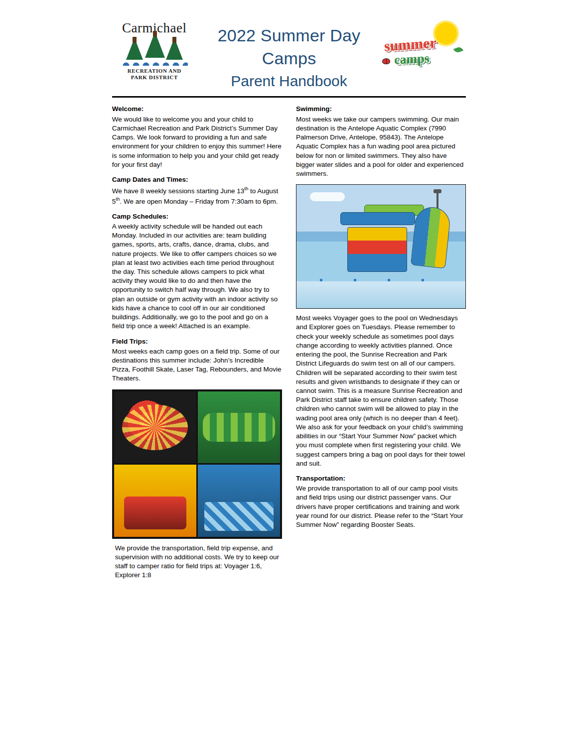Carmichael
RECREATION AND
PARK DISTRICT
2022 Summer Day Camps
Parent Handbook
summer camps
Welcome:
We would like to welcome you and your child to Carmichael Recreation and Park District’s Summer Day Camps. We look forward to providing a fun and safe environment for your children to enjoy this summer! Here is some information to help you and your child get ready for your first day!
Camp Dates and Times:
We have 8 weekly sessions starting June 13th to August 5th. We are open Monday – Friday from 7:30am to 6pm.
Camp Schedules:
A weekly activity schedule will be handed out each Monday. Included in our activities are: team building games, sports, arts, crafts, dance, drama, clubs, and nature projects. We like to offer campers choices so we plan at least two activities each time period throughout the day. This schedule allows campers to pick what activity they would like to do and then have the opportunity to switch half way through. We also try to plan an outside or gym activity with an indoor activity so kids have a chance to cool off in our air conditioned buildings. Additionally, we go to the pool and go on a field trip once a week! Attached is an example.
Field Trips:
Most weeks each camp goes on a field trip. Some of our destinations this summer include: John’s Incredible Pizza, Foothill Skate, Laser Tag, Rebounders, and Movie Theaters.
We provide the transportation, field trip expense, and supervision with no additional costs. We try to keep our staff to camper ratio for field trips at: Voyager 1:6, Explorer 1:8
Swimming:
Most weeks we take our campers swimming. Our main destination is the Antelope Aquatic Complex (7990 Palmerson Drive, Antelope, 95843). The Antelope Aquatic Complex has a fun wading pool area pictured below for non or limited swimmers. They also have bigger water slides and a pool for older and experienced swimmers.
Most weeks Voyager goes to the pool on Wednesdays and Explorer goes on Tuesdays. Please remember to check your weekly schedule as sometimes pool days change according to weekly activities planned. Once entering the pool, the Sunrise Recreation and Park District Lifeguards do swim test on all of our campers. Children will be separated according to their swim test results and given wristbands to designate if they can or cannot swim. This is a measure Sunrise Recreation and Park District staff take to ensure children safety. Those children who cannot swim will be allowed to play in the wading pool area only (which is no deeper than 4 feet). We also ask for your feedback on your child’s swimming abilities in our “Start Your Summer Now” packet which you must complete when first registering your child. We suggest campers bring a bag on pool days for their towel and suit.
Transportation:
We provide transportation to all of our camp pool visits and field trips using our district passenger vans. Our drivers have proper certifications and training and work year round for our district. Please refer to the “Start Your Summer Now” regarding Booster Seats.